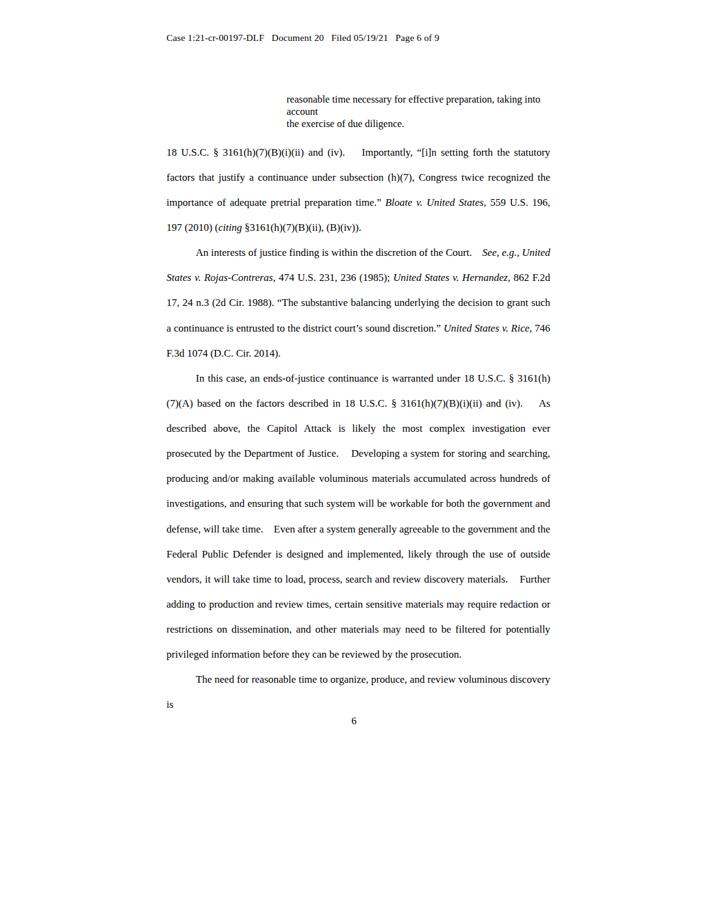Case 1:21-cr-00197-DLF Document 20 Filed 05/19/21 Page 6 of 9
reasonable time necessary for effective preparation, taking into account
the exercise of due diligence.
18 U.S.C. § 3161(h)(7)(B)(i)(ii) and (iv). Importantly, “[i]n setting forth the statutory factors that justify a continuance under subsection (h)(7), Congress twice recognized the importance of adequate pretrial preparation time.” Bloate v. United States, 559 U.S. 196, 197 (2010) (citing §3161(h)(7)(B)(ii), (B)(iv)).
An interests of justice finding is within the discretion of the Court. See, e.g., United States v. Rojas-Contreras, 474 U.S. 231, 236 (1985); United States v. Hernandez, 862 F.2d 17, 24 n.3 (2d Cir. 1988). “The substantive balancing underlying the decision to grant such a continuance is entrusted to the district court’s sound discretion.” United States v. Rice, 746 F.3d 1074 (D.C. Cir. 2014).
In this case, an ends-of-justice continuance is warranted under 18 U.S.C. § 3161(h)(7)(A) based on the factors described in 18 U.S.C. § 3161(h)(7)(B)(i)(ii) and (iv). As described above, the Capitol Attack is likely the most complex investigation ever prosecuted by the Department of Justice. Developing a system for storing and searching, producing and/or making available voluminous materials accumulated across hundreds of investigations, and ensuring that such system will be workable for both the government and defense, will take time. Even after a system generally agreeable to the government and the Federal Public Defender is designed and implemented, likely through the use of outside vendors, it will take time to load, process, search and review discovery materials. Further adding to production and review times, certain sensitive materials may require redaction or restrictions on dissemination, and other materials may need to be filtered for potentially privileged information before they can be reviewed by the prosecution.
The need for reasonable time to organize, produce, and review voluminous discovery is
6